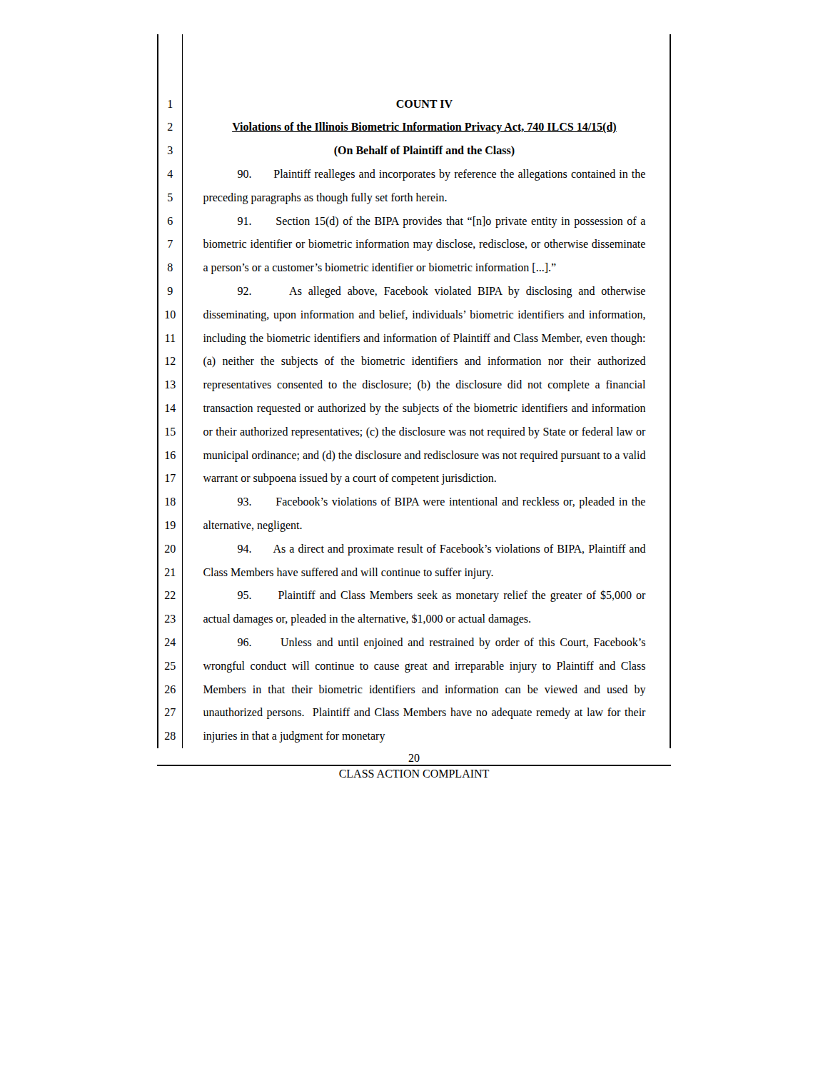1
2
3
4
5
6
7
8
9
10
11
12
13
14
15
16
17
18
19
20
21
22
23
24
25
26
27
28
COUNT IV
Violations of the Illinois Biometric Information Privacy Act, 740 ILCS 14/15(d)
(On Behalf of Plaintiff and the Class)
90. Plaintiff realleges and incorporates by reference the allegations contained in the preceding paragraphs as though fully set forth herein.
91. Section 15(d) of the BIPA provides that “[n]o private entity in possession of a biometric identifier or biometric information may disclose, redisclose, or otherwise disseminate a person’s or a customer’s biometric identifier or biometric information [...].”
92. As alleged above, Facebook violated BIPA by disclosing and otherwise disseminating, upon information and belief, individuals’ biometric identifiers and information, including the biometric identifiers and information of Plaintiff and Class Member, even though: (a) neither the subjects of the biometric identifiers and information nor their authorized representatives consented to the disclosure; (b) the disclosure did not complete a financial transaction requested or authorized by the subjects of the biometric identifiers and information or their authorized representatives; (c) the disclosure was not required by State or federal law or municipal ordinance; and (d) the disclosure and redisclosure was not required pursuant to a valid warrant or subpoena issued by a court of competent jurisdiction.
93. Facebook’s violations of BIPA were intentional and reckless or, pleaded in the alternative, negligent.
94. As a direct and proximate result of Facebook’s violations of BIPA, Plaintiff and Class Members have suffered and will continue to suffer injury.
95. Plaintiff and Class Members seek as monetary relief the greater of $5,000 or actual damages or, pleaded in the alternative, $1,000 or actual damages.
96. Unless and until enjoined and restrained by order of this Court, Facebook’s wrongful conduct will continue to cause great and irreparable injury to Plaintiff and Class Members in that their biometric identifiers and information can be viewed and used by unauthorized persons. Plaintiff and Class Members have no adequate remedy at law for their injuries in that a judgment for monetary
20
CLASS ACTION COMPLAINT